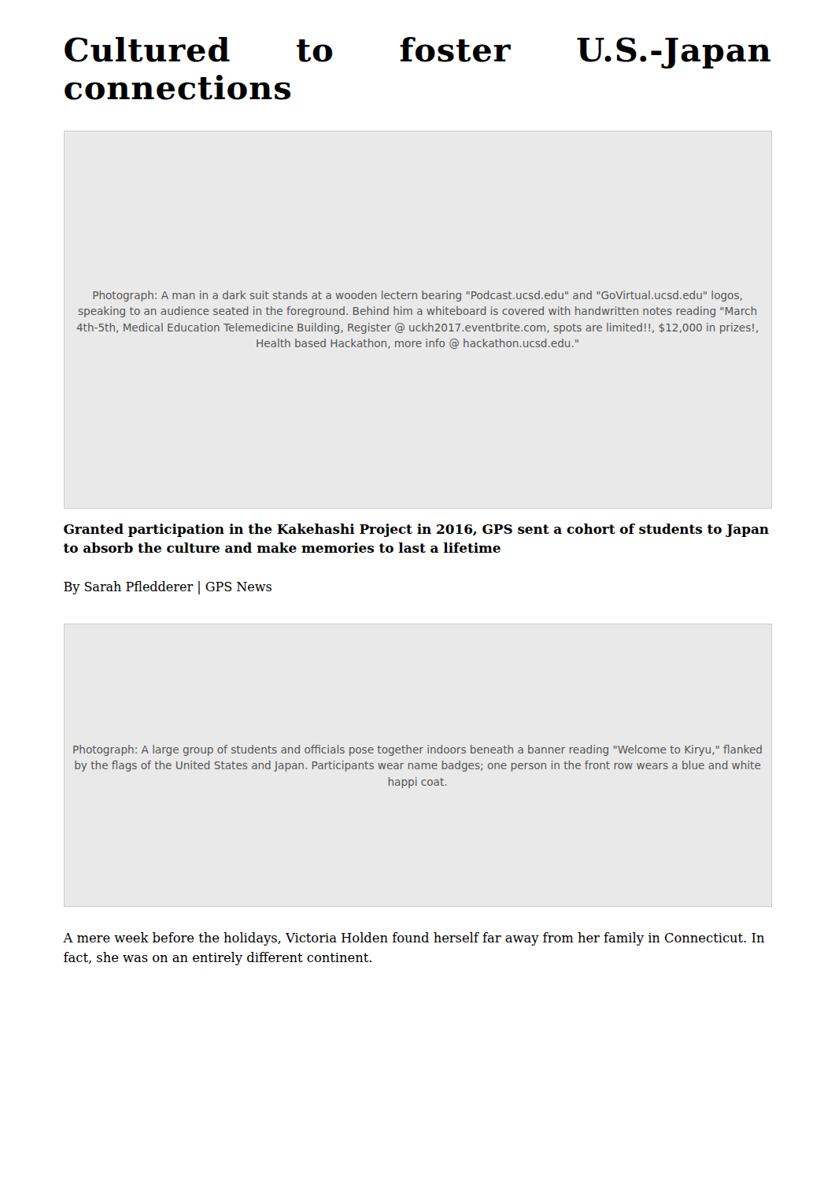Cultured to foster U.S.-Japan connections
Photograph: A man in a dark suit stands at a wooden lectern bearing "Podcast.ucsd.edu" and "GoVirtual.ucsd.edu" logos, speaking to an audience seated in the foreground. Behind him a whiteboard is covered with handwritten notes reading "March 4th-5th, Medical Education Telemedicine Building, Register @ uckh2017.eventbrite.com, spots are limited!!, $12,000 in prizes!, Health based Hackathon, more info @ hackathon.ucsd.edu."
Granted participation in the Kakehashi Project in 2016, GPS sent a cohort of students to Japan to absorb the culture and make memories to last a lifetime
By Sarah Pfledderer | GPS News
Photograph: A large group of students and officials pose together indoors beneath a banner reading "Welcome to Kiryu," flanked by the flags of the United States and Japan. Participants wear name badges; one person in the front row wears a blue and white happi coat.
A mere week before the holidays, Victoria Holden found herself far away from her family in Connecticut. In fact, she was on an entirely different continent.